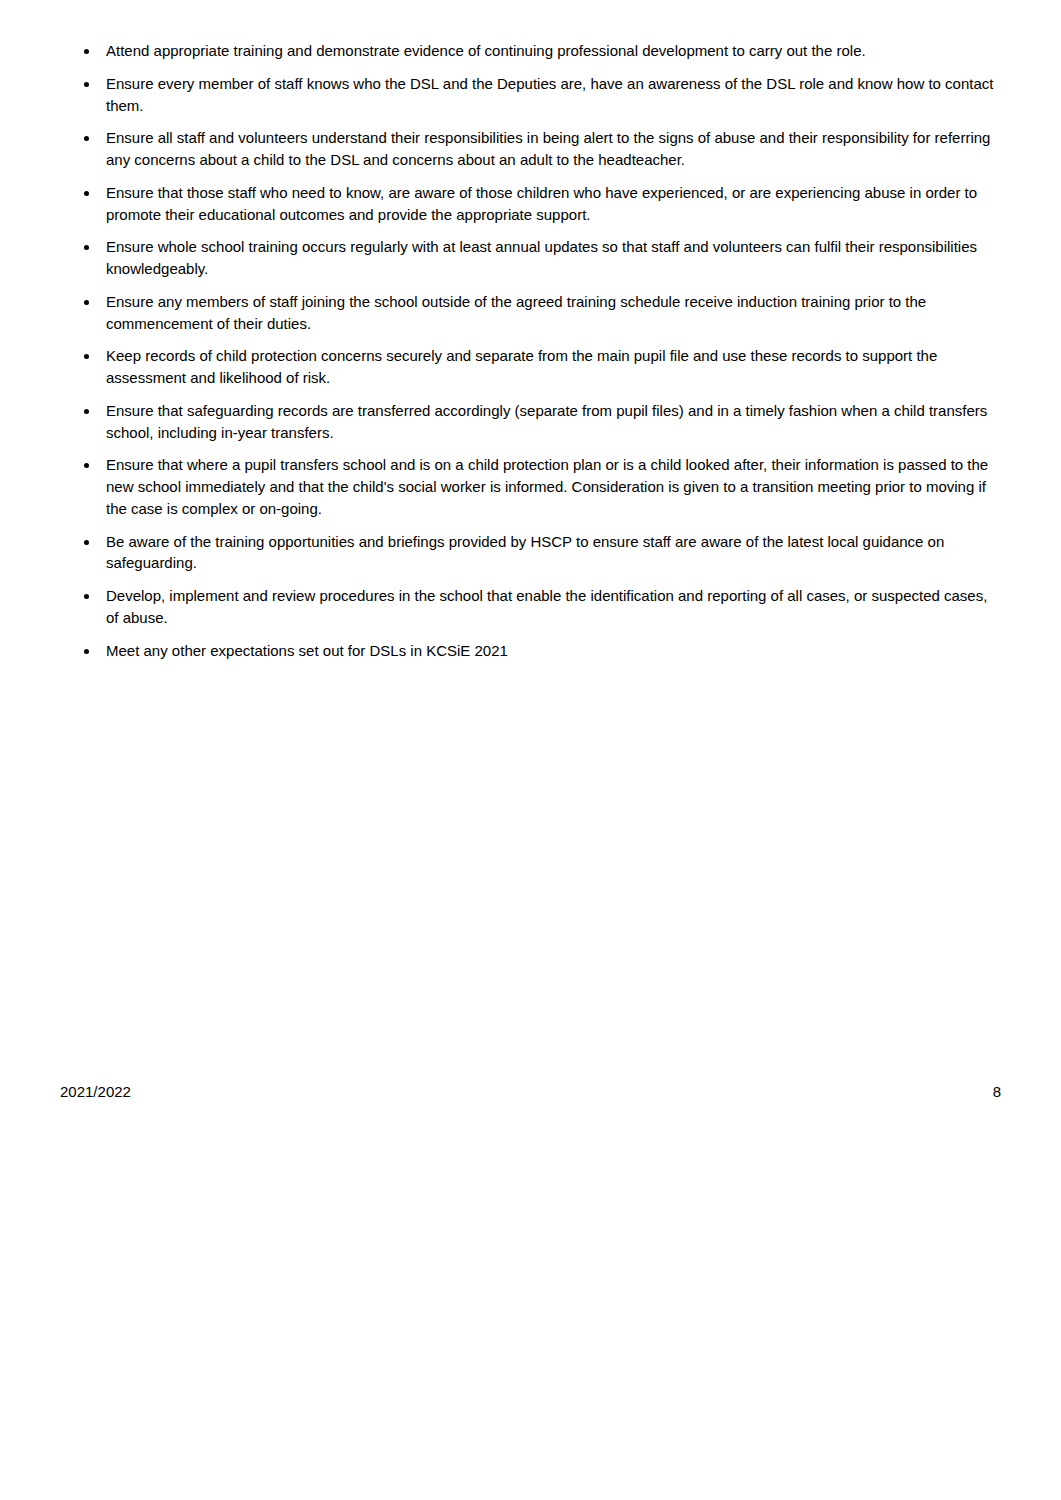Attend appropriate training and demonstrate evidence of continuing professional development to carry out the role.
Ensure every member of staff knows who the DSL and the Deputies are, have an awareness of the DSL role and know how to contact them.
Ensure all staff and volunteers understand their responsibilities in being alert to the signs of abuse and their responsibility for referring any concerns about a child to the DSL and concerns about an adult to the headteacher.
Ensure that those staff who need to know, are aware of those children who have experienced, or are experiencing abuse in order to promote their educational outcomes and provide the appropriate support.
Ensure whole school training occurs regularly with at least annual updates so that staff and volunteers can fulfil their responsibilities knowledgeably.
Ensure any members of staff joining the school outside of the agreed training schedule receive induction training prior to the commencement of their duties.
Keep records of child protection concerns securely and separate from the main pupil file and use these records to support the assessment and likelihood of risk.
Ensure that safeguarding records are transferred accordingly (separate from pupil files) and in a timely fashion when a child transfers school, including in-year transfers.
Ensure that where a pupil transfers school and is on a child protection plan or is a child looked after, their information is passed to the new school immediately and that the child's social worker is informed. Consideration is given to a transition meeting prior to moving if the case is complex or on-going.
Be aware of the training opportunities and briefings provided by HSCP to ensure staff are aware of the latest local guidance on safeguarding.
Develop, implement and review procedures in the school that enable the identification and reporting of all cases, or suspected cases, of abuse.
Meet any other expectations set out for DSLs in KCSiE 2021
2021/2022 8